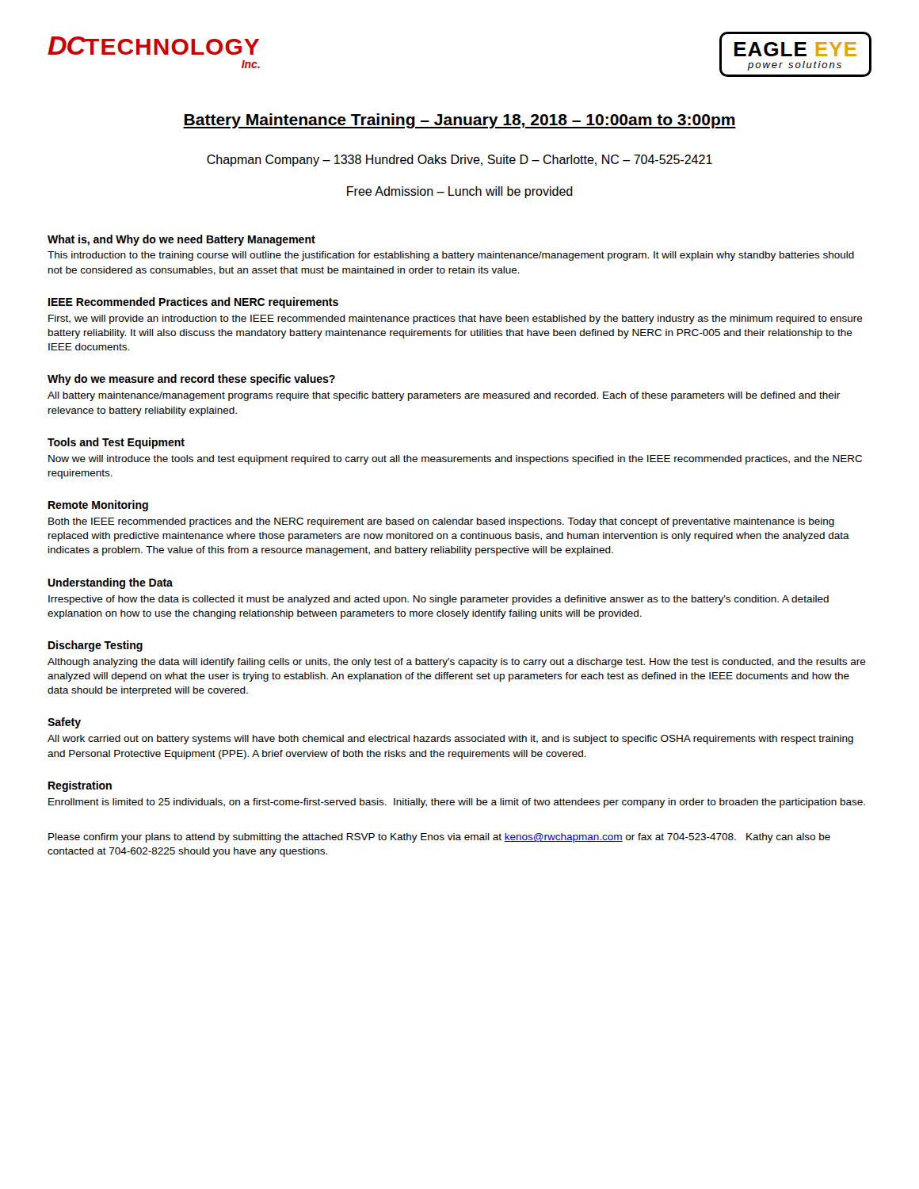DC TECHNOLOGY Inc.
EAGLE EYE
power solutions
Battery Maintenance Training – January 18, 2018 – 10:00am to 3:00pm
Chapman Company – 1338 Hundred Oaks Drive, Suite D – Charlotte, NC – 704-525-2421
Free Admission – Lunch will be provided
What is, and Why do we need Battery Management
This introduction to the training course will outline the justification for establishing a battery maintenance/management program. It will explain why standby batteries should not be considered as consumables, but an asset that must be maintained in order to retain its value.
IEEE Recommended Practices and NERC requirements
First, we will provide an introduction to the IEEE recommended maintenance practices that have been established by the battery industry as the minimum required to ensure battery reliability. It will also discuss the mandatory battery maintenance requirements for utilities that have been defined by NERC in PRC-005 and their relationship to the IEEE documents.
Why do we measure and record these specific values?
All battery maintenance/management programs require that specific battery parameters are measured and recorded. Each of these parameters will be defined and their relevance to battery reliability explained.
Tools and Test Equipment
Now we will introduce the tools and test equipment required to carry out all the measurements and inspections specified in the IEEE recommended practices, and the NERC requirements.
Remote Monitoring
Both the IEEE recommended practices and the NERC requirement are based on calendar based inspections. Today that concept of preventative maintenance is being replaced with predictive maintenance where those parameters are now monitored on a continuous basis, and human intervention is only required when the analyzed data indicates a problem. The value of this from a resource management, and battery reliability perspective will be explained.
Understanding the Data
Irrespective of how the data is collected it must be analyzed and acted upon. No single parameter provides a definitive answer as to the battery's condition. A detailed explanation on how to use the changing relationship between parameters to more closely identify failing units will be provided.
Discharge Testing
Although analyzing the data will identify failing cells or units, the only test of a battery's capacity is to carry out a discharge test. How the test is conducted, and the results are analyzed will depend on what the user is trying to establish. An explanation of the different set up parameters for each test as defined in the IEEE documents and how the data should be interpreted will be covered.
Safety
All work carried out on battery systems will have both chemical and electrical hazards associated with it, and is subject to specific OSHA requirements with respect training and Personal Protective Equipment (PPE). A brief overview of both the risks and the requirements will be covered.
Registration
Enrollment is limited to 25 individuals, on a first-come-first-served basis. Initially, there will be a limit of two attendees per company in order to broaden the participation base.
Please confirm your plans to attend by submitting the attached RSVP to Kathy Enos via email at kenos@rwchapman.com or fax at 704-523-4708. Kathy can also be contacted at 704-602-8225 should you have any questions.